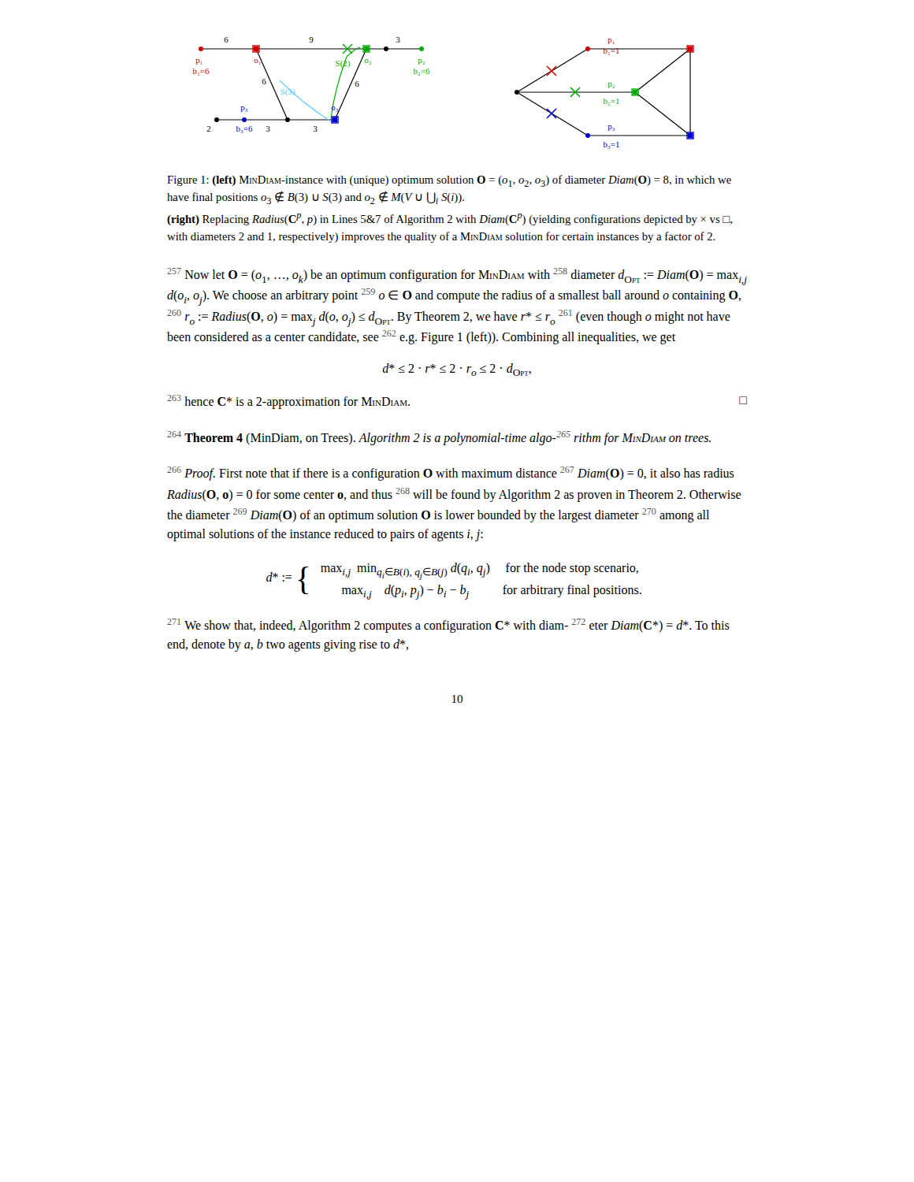6 9 3 6 6 2 3 3 p₁ b₁=6 o₁ p₂ b₂=6 o₂ S(2) p₃ b₃=6 o₃ S(3) p₁ b₁=1 p₂ b₂=1 p₃ b₃=1
Figure 1: (left) MinDiam-instance with (unique) optimum solution O = (o1, o2, o3) of diameter Diam(O) = 8, in which we have final positions o3 ∉ B(3) ∪ S(3) and o2 ∉ M(V ∪ ⋃i S(i)).
(right) Replacing Radius(Cp, p) in Lines 5&7 of Algorithm 2 with Diam(Cp) (yielding configurations depicted by × vs □, with diameters 2 and 1, respectively) improves the quality of a MinDiam solution for certain instances by a factor of 2.
257 Now let O = (o1, …, ok) be an optimum configuration for MinDiam with 258diameter dOpt := Diam(O) = maxi,j d(oi, oj). We choose an arbitrary point 259 o ∈ O and compute the radius of a smallest ball around o containing O, 260 ro := Radius(O, o) = maxj d(o, oj) ≤ dOpt. By Theorem 2, we have r* ≤ ro 261(even though o might not have been considered as a center candidate, see 262e.g. Figure 1 (left)). Combining all inequalities, we get
d* ≤ 2 · r* ≤ 2 · ro ≤ 2 · dOpt,
263hence C* is a 2-approximation for MinDiam. □
264 Theorem 4 (MinDiam, on Trees). Algorithm 2 is a polynomial-time algo-265rithm for MinDiam on trees.
266 Proof. First note that if there is a configuration O with maximum distance 267 Diam(O) = 0, it also has radius Radius(O, o) = 0 for some center o, and thus 268will be found by Algorithm 2 as proven in Theorem 2. Otherwise the diameter 269 Diam(O) of an optimum solution O is lower bounded by the largest diameter 270among all optimal solutions of the instance reduced to pairs of agents i, j:
d* := {
| max i , j min q i ∈ B ( i ), q j ∈ B ( j ) d ( q i , q j ) | for the node stop scenario, |
| max i , j d ( p i , p j ) − b i − b j | for arbitrary final positions. |
271 We show that, indeed, Algorithm 2 computes a configuration C* with diam- 272eter Diam(C*) = d*. To this end, denote by a, b two agents giving rise to d*,
10